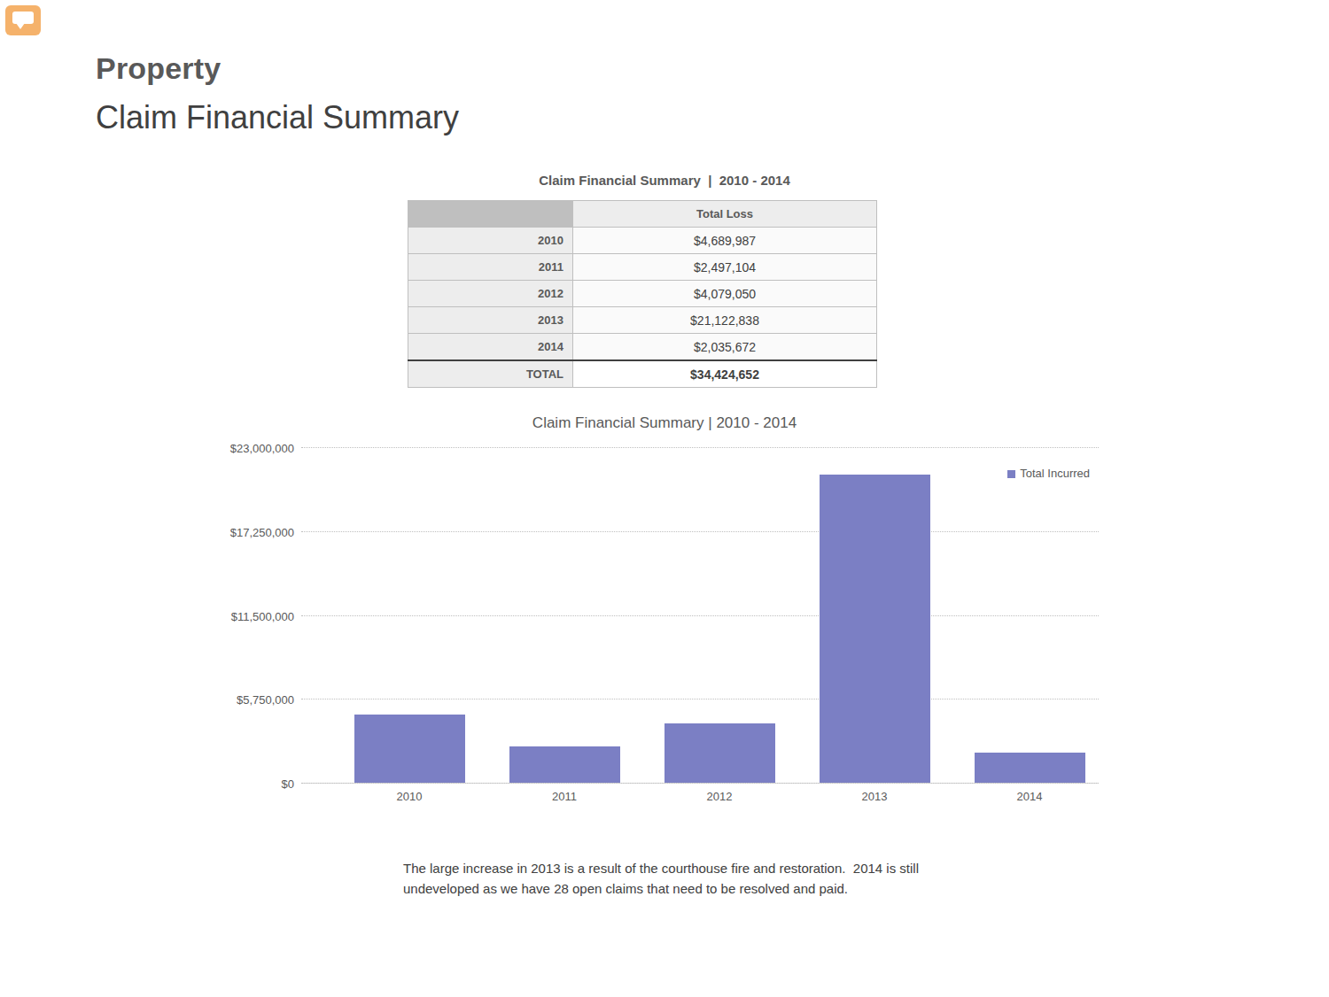Property
Claim Financial Summary
Claim Financial Summary | 2010 - 2014
| | Total Loss |
| --- | --- |
| 2010 | $4,689,987 |
| 2011 | $2,497,104 |
| 2012 | $4,079,050 |
| 2013 | $21,122,838 |
| 2014 | $2,035,672 |
| TOTAL | $34,424,652 |
Claim Financial Summary | 2010 - 2014
Total Incurred
$23,000,000
$17,250,000
$11,500,000
$5,750,000
$0
2010
2011
2012
2013
2014
The large increase in 2013 is a result of the courthouse fire and restoration. 2014 is still undeveloped as we have 28 open claims that need to be resolved and paid.